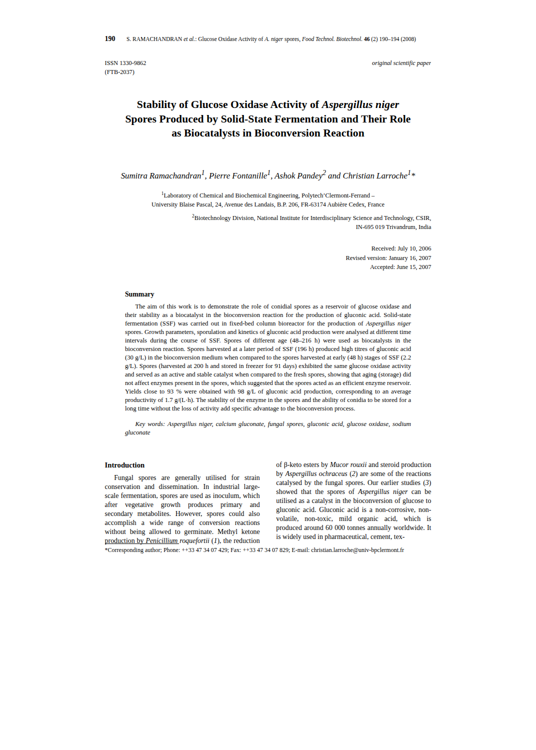190 S. RAMACHANDRAN et al.: Glucose Oxidase Activity of A. niger spores, Food Technol. Biotechnol. 46 (2) 190–194 (2008)
ISSN 1330-9862
(FTB-2037)
original scientific paper
Stability of Glucose Oxidase Activity of Aspergillus niger
Spores Produced by Solid-State Fermentation and Their Role
as Biocatalysts in Bioconversion Reaction
Sumitra Ramachandran1, Pierre Fontanille1, Ashok Pandey2 and Christian Larroche1*
1Laboratory of Chemical and Biochemical Engineering, Polytech’Clermont-Ferrand –
University Blaise Pascal, 24, Avenue des Landais, B.P. 206, FR-63174 Aubière Cedex, France
2Biotechnology Division, National Institute for Interdisciplinary Science and Technology, CSIR,
IN-695 019 Trivandrum, India
Received: July 10, 2006
Revised version: January 16, 2007
Accepted: June 15, 2007
Summary
The aim of this work is to demonstrate the role of conidial spores as a reservoir of glucose oxidase and their stability as a biocatalyst in the bioconversion reaction for the production of gluconic acid. Solid-state fermentation (SSF) was carried out in fixed-bed column bioreactor for the production of Aspergillus niger spores. Growth parameters, sporulation and kinetics of gluconic acid production were analysed at different time intervals during the course of SSF. Spores of different age (48–216 h) were used as biocatalysts in the bioconversion reaction. Spores harvested at a later period of SSF (196 h) produced high titres of gluconic acid (30 g/L) in the bioconversion medium when compared to the spores harvested at early (48 h) stages of SSF (2.2 g/L). Spores (harvested at 200 h and stored in freezer for 91 days) exhibited the same glucose oxidase activity and served as an active and stable catalyst when compared to the fresh spores, showing that aging (storage) did not affect enzymes present in the spores, which suggested that the spores acted as an efficient enzyme reservoir. Yields close to 93 % were obtained with 98 g/L of gluconic acid production, corresponding to an average productivity of 1.7 g/(L·h). The stability of the enzyme in the spores and the ability of conidia to be stored for a long time without the loss of activity add specific advantage to the bioconversion process.
Key words: Aspergillus niger, calcium gluconate, fungal spores, gluconic acid, glucose oxidase, sodium gluconate
Introduction
Fungal spores are generally utilised for strain conservation and dissemination. In industrial large-scale fermentation, spores are used as inoculum, which after vegetative growth produces primary and secondary metabolites. However, spores could also accomplish a wide range of conversion reactions without being allowed to germinate. Methyl ketone production by Penicillium roquefortii (1), the reduction of β-keto esters by Mucor rouxii and steroid production by Aspergillus ochraceus (2) are some of the reactions catalysed by the fungal spores. Our earlier studies (3) showed that the spores of Aspergillus niger can be utilised as a catalyst in the bioconversion of glucose to gluconic acid. Gluconic acid is a non-corrosive, non-volatile, non-toxic, mild organic acid, which is produced around 60 000 tonnes annually worldwide. It is widely used in pharmaceutical, cement, tex-
*Corresponding author; Phone: ++33 47 34 07 429; Fax: ++33 47 34 07 829; E-mail: christian.larroche@univ-bpclermont.fr